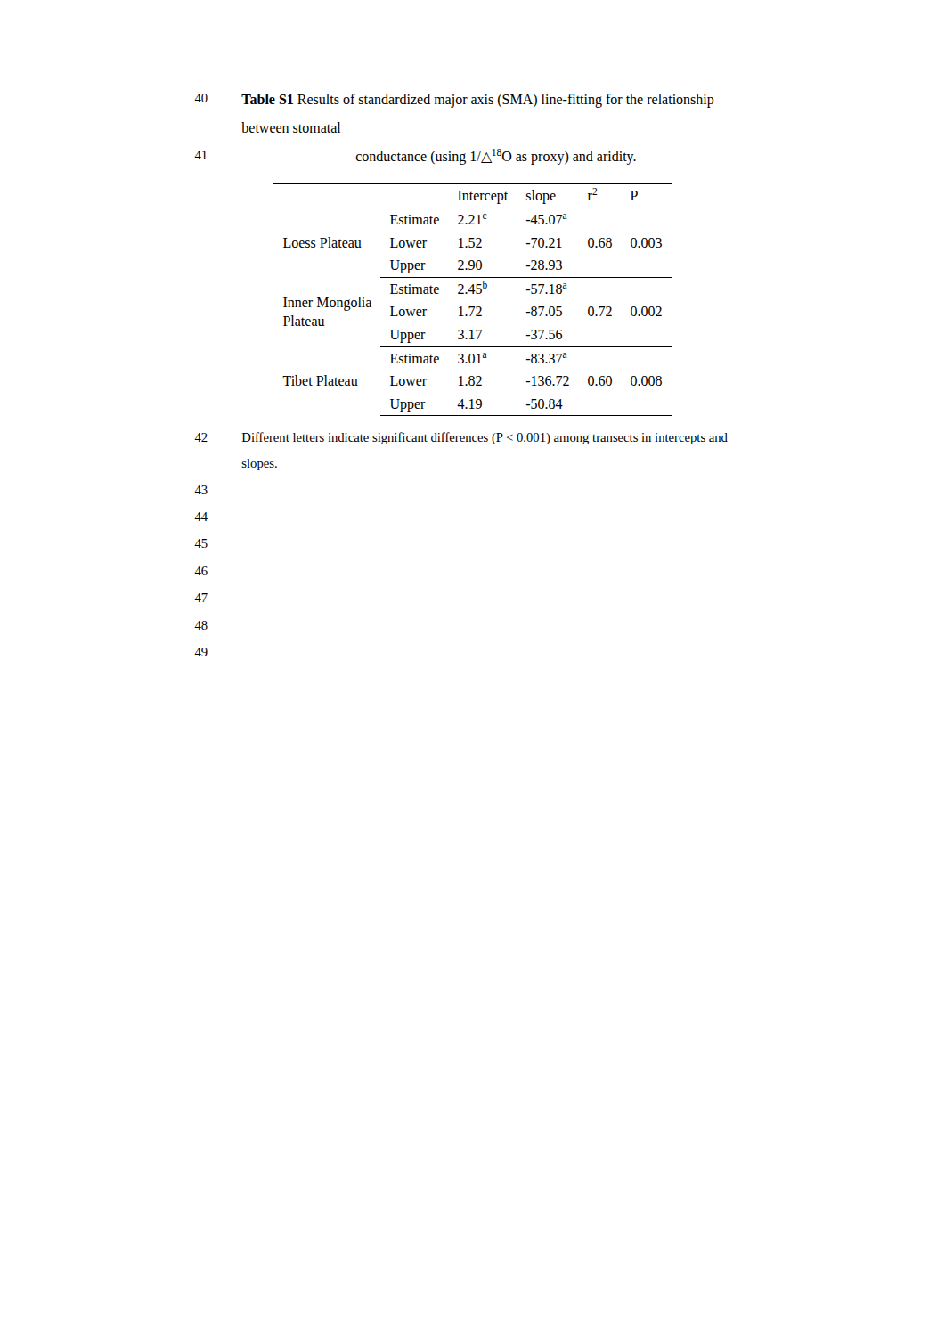40
Table S1 Results of standardized major axis (SMA) line-fitting for the relationship between stomatal
41
conductance (using 1/△18O as proxy) and aridity.
| | | Intercept | slope | r 2 | P |
| --- | --- | --- | --- | --- | --- |
| Loess Plateau | Estimate | 2.21 c | -45.07 a | | |
| Lower | 1.52 | -70.21 | 0.68 | 0.003 |
| Upper | 2.90 | -28.93 | | |
| Inner Mongolia Plateau | Estimate | 2.45 b | -57.18 a | | |
| Lower | 1.72 | -87.05 | 0.72 | 0.002 |
| Upper | 3.17 | -37.56 | | |
| Tibet Plateau | Estimate | 3.01 a | -83.37 a | | |
| Lower | 1.82 | -136.72 | 0.60 | 0.008 |
| Upper | 4.19 | -50.84 | | |
42
Different letters indicate significant differences (P < 0.001) among transects in intercepts and slopes.
43
44
45
46
47
48
49